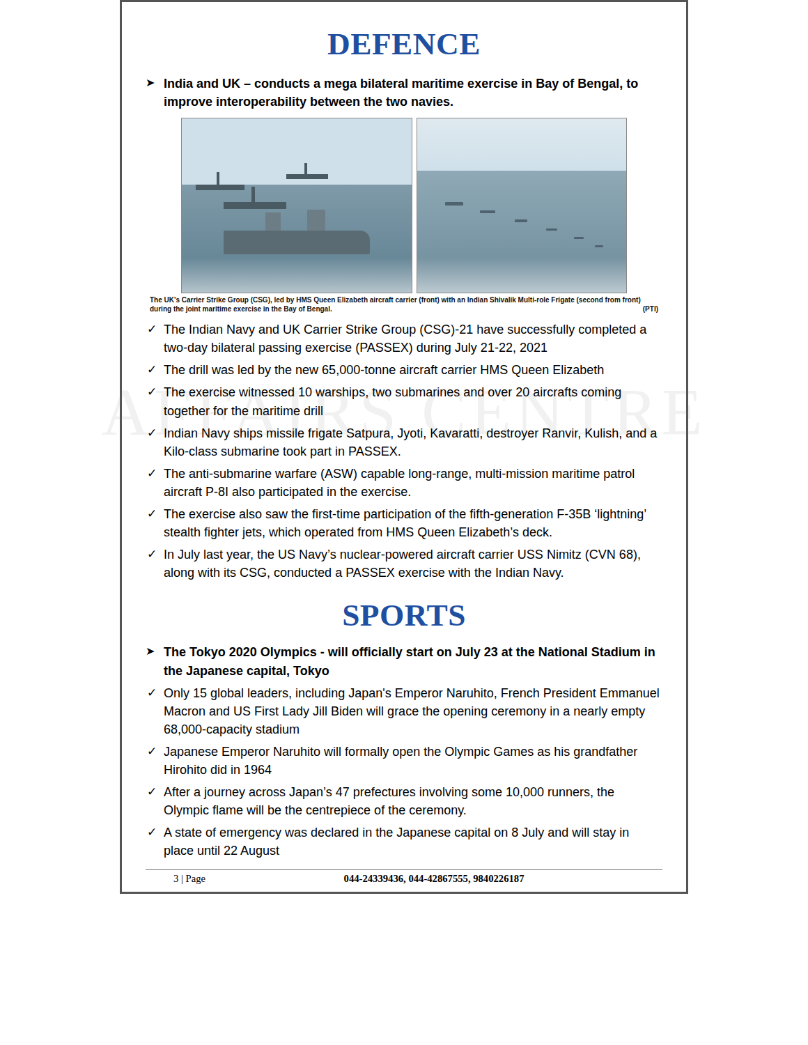AFFAIRS CENTRE
DEFENCE
India and UK – conducts a mega bilateral maritime exercise in Bay of Bengal, to improve interoperability between the two navies.
The UK's Carrier Strike Group (CSG), led by HMS Queen Elizabeth aircraft carrier (front) with an Indian Shivalik Multi-role Frigate (second from front) during the joint maritime exercise in the Bay of Bengal.(PTI)
The Indian Navy and UK Carrier Strike Group (CSG)-21 have successfully completed a two-day bilateral passing exercise (PASSEX) during July 21-22, 2021
The drill was led by the new 65,000-tonne aircraft carrier HMS Queen Elizabeth
The exercise witnessed 10 warships, two submarines and over 20 aircrafts coming together for the maritime drill
Indian Navy ships missile frigate Satpura, Jyoti, Kavaratti, destroyer Ranvir, Kulish, and a Kilo-class submarine took part in PASSEX.
The anti-submarine warfare (ASW) capable long-range, multi-mission maritime patrol aircraft P-8I also participated in the exercise.
The exercise also saw the first-time participation of the fifth-generation F-35B ‘lightning’ stealth fighter jets, which operated from HMS Queen Elizabeth’s deck.
In July last year, the US Navy’s nuclear-powered aircraft carrier USS Nimitz (CVN 68), along with its CSG, conducted a PASSEX exercise with the Indian Navy.
SPORTS
The Tokyo 2020 Olympics - will officially start on July 23 at the National Stadium in the Japanese capital, Tokyo
Only 15 global leaders, including Japan's Emperor Naruhito, French President Emmanuel Macron and US First Lady Jill Biden will grace the opening ceremony in a nearly empty 68,000-capacity stadium
Japanese Emperor Naruhito will formally open the Olympic Games as his grandfather Hirohito did in 1964
After a journey across Japan’s 47 prefectures involving some 10,000 runners, the Olympic flame will be the centrepiece of the ceremony.
A state of emergency was declared in the Japanese capital on 8 July and will stay in place until 22 August
3 | Page 044-24339436, 044-42867555, 9840226187